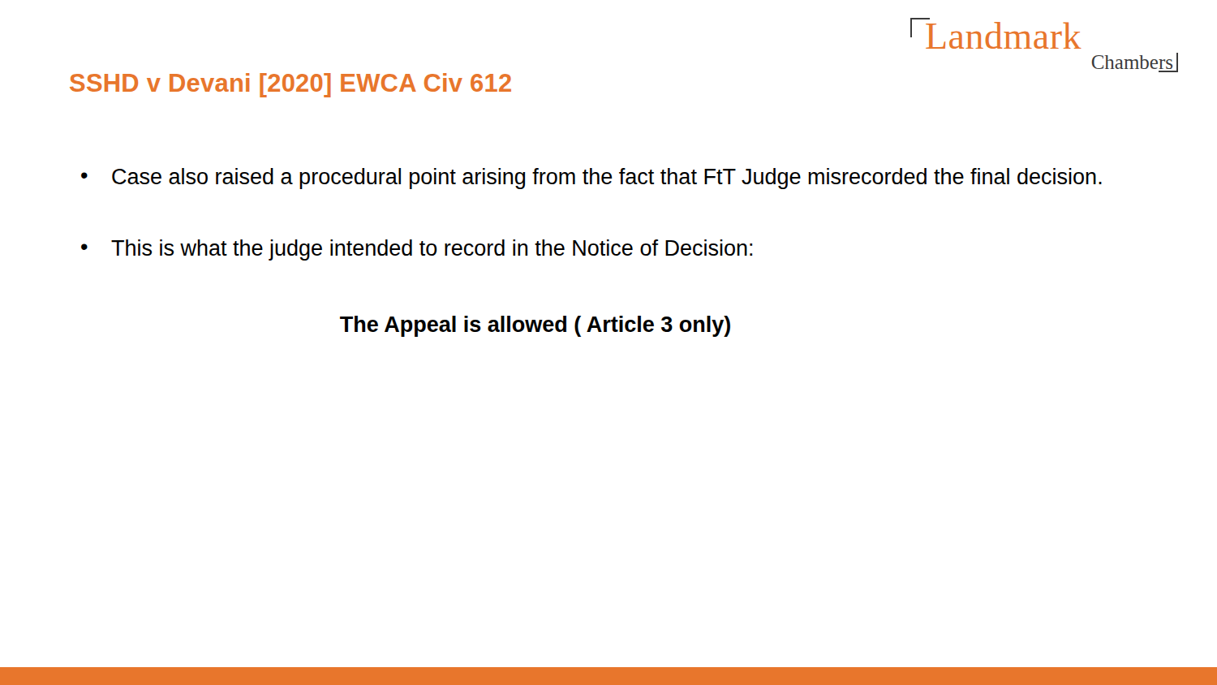Landmark Chambers
SSHD v Devani [2020] EWCA Civ 612
Case also raised a procedural point arising from the fact that FtT Judge misrecorded the final decision.
This is what the judge intended to record in the Notice of Decision:
The Appeal is allowed ( Article 3 only)